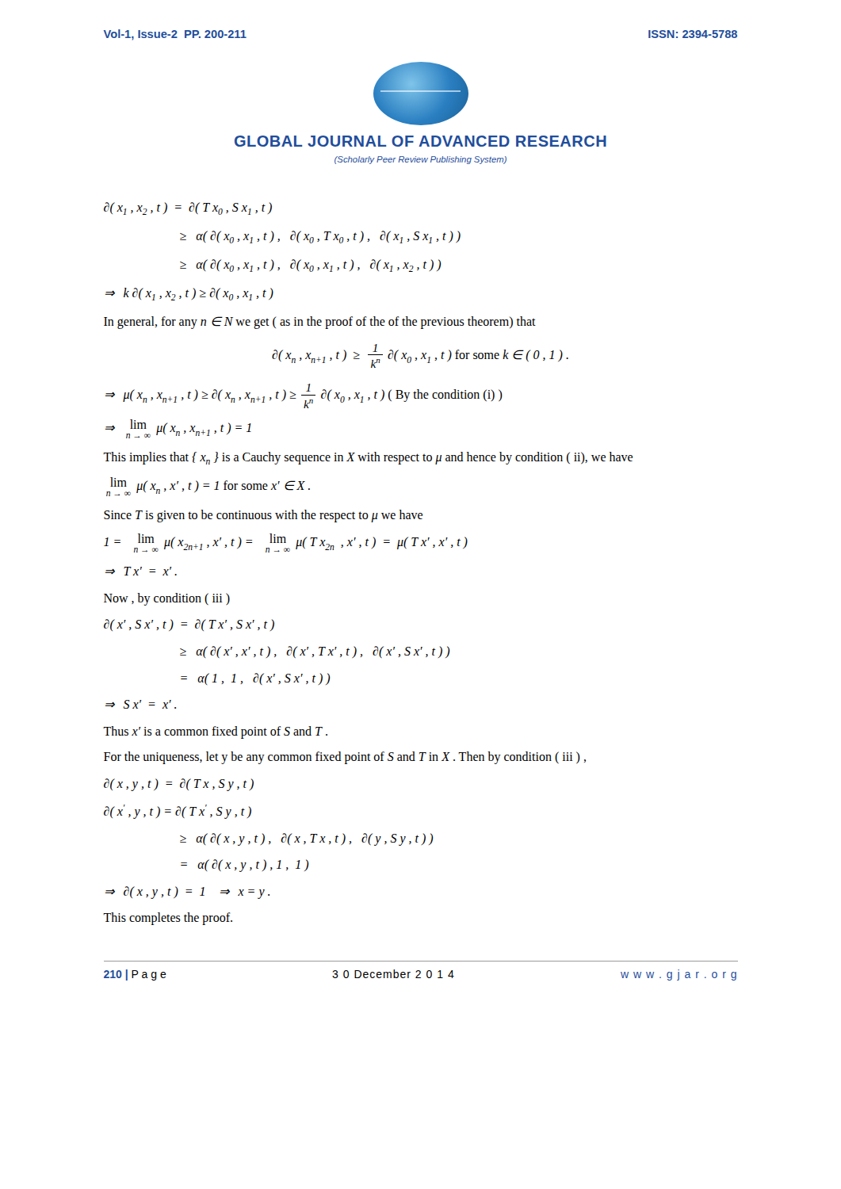Vol-1, Issue-2 PP. 200-211
ISSN: 2394-5788
GLOBAL JOURNAL OF ADVANCED RESEARCH
(Scholarly Peer Review Publishing System)
∂( x1 , x2 , t ) = ∂( T x0 , S x1 , t )
≥ α( ∂( x0 , x1 , t ) , ∂( x0 , T x0 , t ) , ∂( x1 , S x1 , t ) )
≥ α( ∂( x0 , x1 , t ) , ∂( x0 , x1 , t ) , ∂( x1 , x2 , t ) )
⇒ k ∂( x1 , x2 , t ) ≥ ∂( x0 , x1 , t )
In general, for any n ∈ N we get ( as in the proof of the of the previous theorem) that
∂( xn , xn+1 , t ) ≥ 1 kn ∂( x0 , x1 , t ) for some k ∈ ( 0 , 1 ) .
⇒ μ( xn , xn+1 , t ) ≥ ∂( xn , xn+1 , t ) ≥ 1 kn ∂( x0 , x1 , t ) ( By the condition (i) )
⇒ lim n → ∞ μ( xn , xn+1 , t ) = 1
This implies that { xn } is a Cauchy sequence in X with respect to μ and hence by condition ( ii), we have
lim n → ∞ μ( xn , x′ , t ) = 1 for some x′ ∈ X .
Since T is given to be continuous with the respect to μ we have
1 = lim n → ∞ μ( x2n+1 , x′ , t ) = lim n → ∞ μ( T x2n , x′ , t ) = μ( T x′ , x′ , t )
⇒ T x′ = x′ .
Now , by condition ( iii )
∂( x′ , S x′ , t ) = ∂( T x′ , S x′ , t )
≥ α( ∂( x′ , x′ , t ) , ∂( x′ , T x′ , t ) , ∂( x′ , S x′ , t ) )
= α( 1 , 1 , ∂( x′ , S x′ , t ) )
⇒ S x′ = x′ .
Thus x′ is a common fixed point of S and T .
For the uniqueness, let y be any common fixed point of S and T in X . Then by condition ( iii ) ,
∂( x , y , t ) = ∂( T x , S y , t )
∂( x′ , y , t ) = ∂( T x′ , S y , t )
≥ α( ∂( x , y , t ) , ∂( x , T x , t ) , ∂( y , S y , t ) )
= α( ∂( x , y , t ) , 1 , 1 )
⇒ ∂( x , y , t ) = 1 ⇒ x = y .
This completes the proof.
210 | P a g e
3 0 December 2 0 1 4
w w w . g j a r . o r g